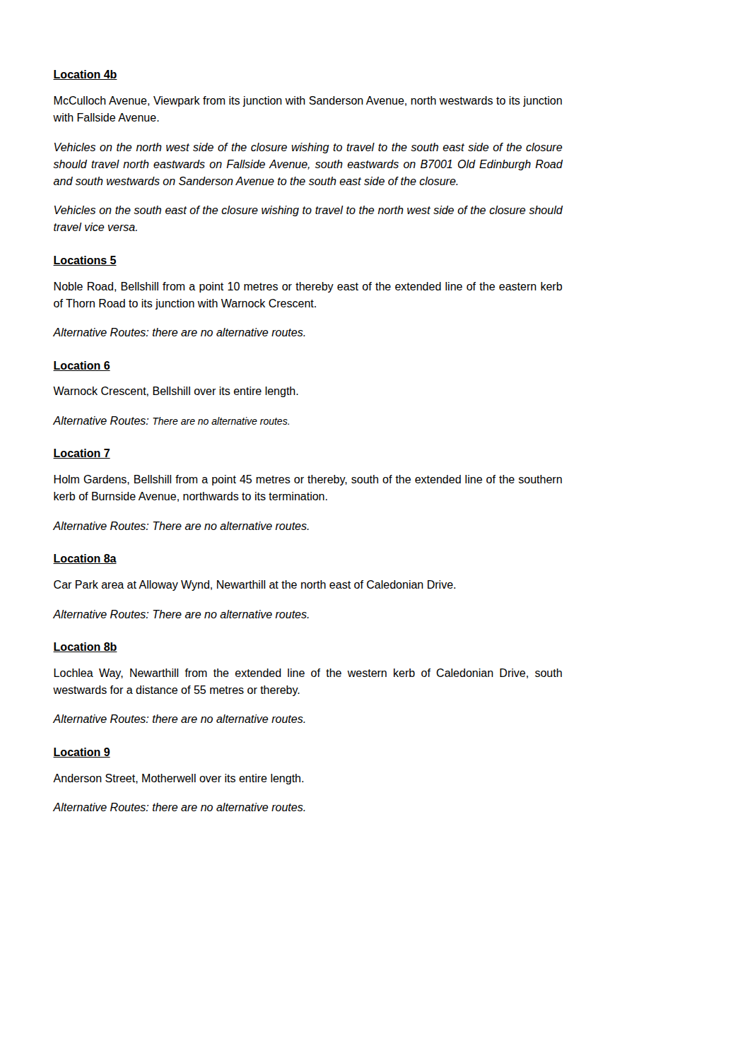Location 4b
McCulloch Avenue, Viewpark from its junction with Sanderson Avenue, north westwards to its junction with Fallside Avenue.
Vehicles on the north west side of the closure wishing to travel to the south east side of the closure should travel north eastwards on Fallside Avenue, south eastwards on B7001 Old Edinburgh Road and south westwards on Sanderson Avenue to the south east side of the closure.
Vehicles on the south east of the closure wishing to travel to the north west side of the closure should travel vice versa.
Locations 5
Noble Road, Bellshill from a point 10 metres or thereby east of the extended line of the eastern kerb of Thorn Road to its junction with Warnock Crescent.
Alternative Routes: there are no alternative routes.
Location 6
Warnock Crescent, Bellshill over its entire length.
Alternative Routes: There are no alternative routes.
Location 7
Holm Gardens, Bellshill from a point 45 metres or thereby, south of the extended line of the southern kerb of Burnside Avenue, northwards to its termination.
Alternative Routes: There are no alternative routes.
Location 8a
Car Park area at Alloway Wynd, Newarthill at the north east of Caledonian Drive.
Alternative Routes: There are no alternative routes.
Location 8b
Lochlea Way, Newarthill from the extended line of the western kerb of Caledonian Drive, south westwards for a distance of 55 metres or thereby.
Alternative Routes: there are no alternative routes.
Location 9
Anderson Street, Motherwell over its entire length.
Alternative Routes: there are no alternative routes.